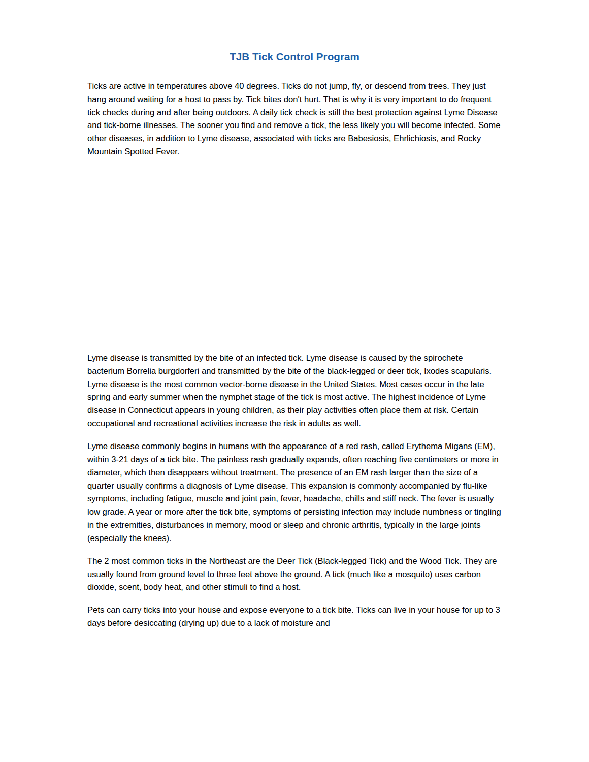TJB Tick Control Program
Ticks are active in temperatures above 40 degrees. Ticks do not jump, fly, or descend from trees. They just hang around waiting for a host to pass by. Tick bites don't hurt. That is why it is very important to do frequent tick checks during and after being outdoors. A daily tick check is still the best protection against Lyme Disease and tick-borne illnesses. The sooner you find and remove a tick, the less likely you will become infected. Some other diseases, in addition to Lyme disease, associated with ticks are Babesiosis, Ehrlichiosis, and Rocky Mountain Spotted Fever.
Lyme disease is transmitted by the bite of an infected tick. Lyme disease is caused by the spirochete bacterium Borrelia burgdorferi and transmitted by the bite of the black-legged or deer tick, Ixodes scapularis. Lyme disease is the most common vector-borne disease in the United States. Most cases occur in the late spring and early summer when the nymphet stage of the tick is most active. The highest incidence of Lyme disease in Connecticut appears in young children, as their play activities often place them at risk. Certain occupational and recreational activities increase the risk in adults as well.
Lyme disease commonly begins in humans with the appearance of a red rash, called Erythema Migans (EM), within 3-21 days of a tick bite. The painless rash gradually expands, often reaching five centimeters or more in diameter, which then disappears without treatment. The presence of an EM rash larger than the size of a quarter usually confirms a diagnosis of Lyme disease. This expansion is commonly accompanied by flu-like symptoms, including fatigue, muscle and joint pain, fever, headache, chills and stiff neck. The fever is usually low grade. A year or more after the tick bite, symptoms of persisting infection may include numbness or tingling in the extremities, disturbances in memory, mood or sleep and chronic arthritis, typically in the large joints (especially the knees).
The 2 most common ticks in the Northeast are the Deer Tick (Black-legged Tick) and the Wood Tick. They are usually found from ground level to three feet above the ground. A tick (much like a mosquito) uses carbon dioxide, scent, body heat, and other stimuli to find a host.
Pets can carry ticks into your house and expose everyone to a tick bite. Ticks can live in your house for up to 3 days before desiccating (drying up) due to a lack of moisture and